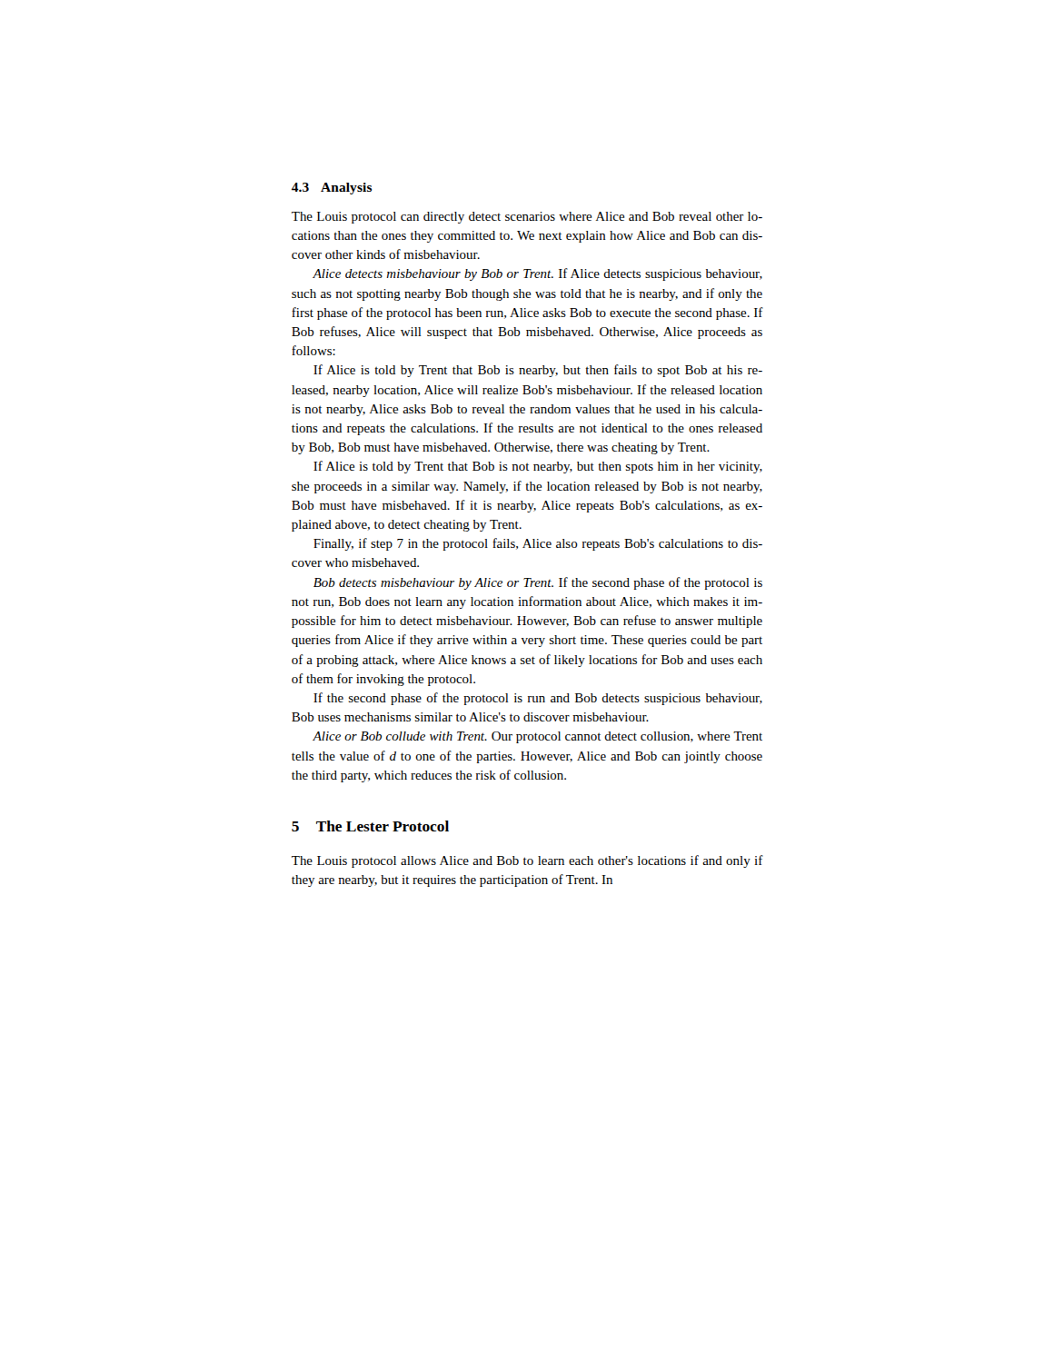4.3 Analysis
The Louis protocol can directly detect scenarios where Alice and Bob reveal other locations than the ones they committed to. We next explain how Alice and Bob can discover other kinds of misbehaviour.
Alice detects misbehaviour by Bob or Trent. If Alice detects suspicious behaviour, such as not spotting nearby Bob though she was told that he is nearby, and if only the first phase of the protocol has been run, Alice asks Bob to execute the second phase. If Bob refuses, Alice will suspect that Bob misbehaved. Otherwise, Alice proceeds as follows:
If Alice is told by Trent that Bob is nearby, but then fails to spot Bob at his released, nearby location, Alice will realize Bob's misbehaviour. If the released location is not nearby, Alice asks Bob to reveal the random values that he used in his calculations and repeats the calculations. If the results are not identical to the ones released by Bob, Bob must have misbehaved. Otherwise, there was cheating by Trent.
If Alice is told by Trent that Bob is not nearby, but then spots him in her vicinity, she proceeds in a similar way. Namely, if the location released by Bob is not nearby, Bob must have misbehaved. If it is nearby, Alice repeats Bob's calculations, as explained above, to detect cheating by Trent.
Finally, if step 7 in the protocol fails, Alice also repeats Bob's calculations to discover who misbehaved.
Bob detects misbehaviour by Alice or Trent. If the second phase of the protocol is not run, Bob does not learn any location information about Alice, which makes it impossible for him to detect misbehaviour. However, Bob can refuse to answer multiple queries from Alice if they arrive within a very short time. These queries could be part of a probing attack, where Alice knows a set of likely locations for Bob and uses each of them for invoking the protocol.
If the second phase of the protocol is run and Bob detects suspicious behaviour, Bob uses mechanisms similar to Alice's to discover misbehaviour.
Alice or Bob collude with Trent. Our protocol cannot detect collusion, where Trent tells the value of d to one of the parties. However, Alice and Bob can jointly choose the third party, which reduces the risk of collusion.
5 The Lester Protocol
The Louis protocol allows Alice and Bob to learn each other's locations if and only if they are nearby, but it requires the participation of Trent. In